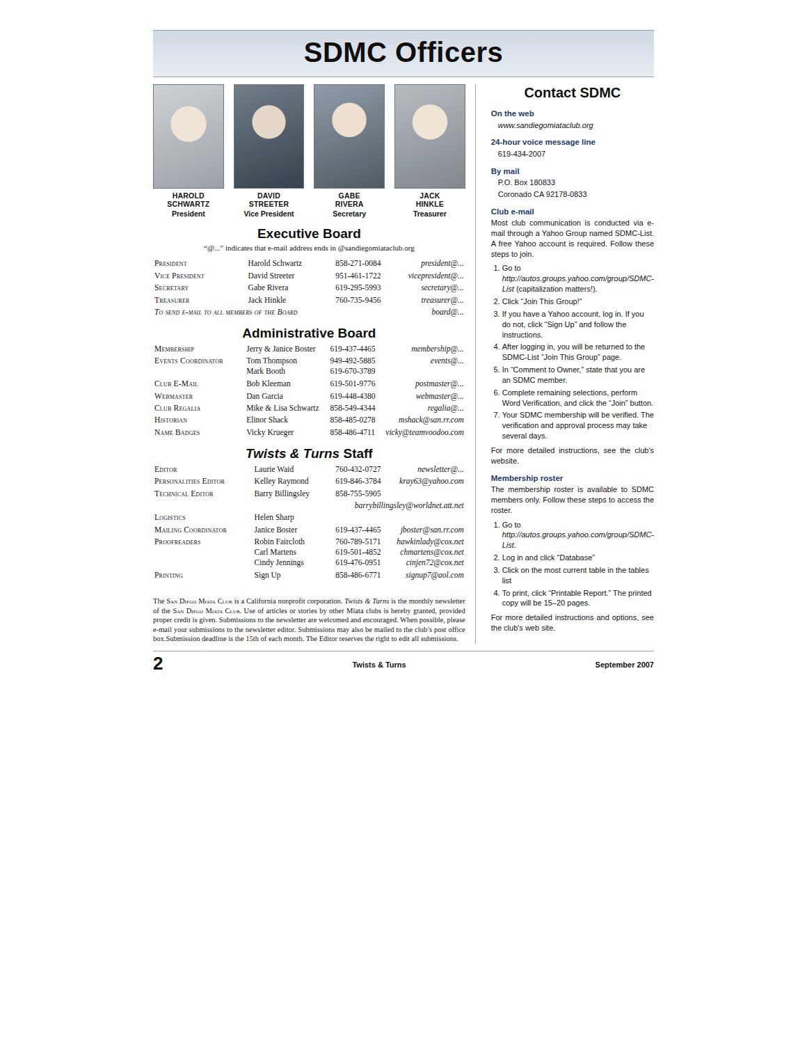SDMC Officers
HAROLD
SCHWARTZ
President
DAVID
STREETER
Vice President
GABE
RIVERA
Secretary
JACK
HINKLE
Treasurer
Executive Board
“@...” indicates that e-mail address ends in @sandiegomiataclub.org
| President | Harold Schwartz | 858-271-0084 | president@... |
| Vice President | David Streeter | 951-461-1722 | vicepresident@... |
| Secretary | Gabe Rivera | 619-295-5993 | secretary@... |
| Treasurer | Jack Hinkle | 760-735-9456 | treasurer@... |
| To send e-mail to all members of the Board | board@... |
Administrative Board
| Membership | Jerry & Janice Boster | 619-437-4465 | membership@... |
| Events Coordinator | Tom Thompson Mark Booth | 949-492-5885 619-670-3789 | events@... |
| Club E-Mail | Bob Kleeman | 619-501-9776 | postmaster@... |
| Webmaster | Dan Garcia | 619-448-4380 | webmaster@... |
| Club Regalia | Mike & Lisa Schwartz | 858-549-4344 | regalia@... |
| Historian | Elinor Shack | 858-485-0278 | mshack@san.rr.com |
| Name Badges | Vicky Krueger | 858-486-4711 | vicky@teamvoodoo.com |
Twists & Turns Staff
| Editor | Laurie Waid | 760-432-0727 | newsletter@... |
| Personalities Editor | Kelley Raymond | 619-846-3784 | kray63@yahoo.com |
| Technical Editor | Barry Billingsley | 858-755-5905 | |
| | barrybillingsley@worldnet.att.net |
| Logistics | Helen Sharp | | |
| Mailing Coordinator | Janice Boster | 619-437-4465 | jboster@san.rr.com |
| Proofreaders | Robin Faircloth Carl Martens Cindy Jennings | 760-789-5171 619-501-4852 619-476-0951 | hawkinlady@cox.net chmartens@cox.net cinjen72@cox.net |
| Printing | Sign Up | 858-486-6771 | signup7@aol.com |
The San Diego Miata Club is a California nonprofit corporation. Twists & Turns is the monthly newsletter of the San Diego Miata Club. Use of articles or stories by other Miata clubs is hereby granted, provided proper credit is given. Submissions to the newsletter are welcomed and encouraged. When possible, please e-mail your submissions to the newsletter editor. Submissions may also be mailed to the club’s post office box.Submission deadline is the 15th of each month. The Editor reserves the right to edit all submissions.
Contact SDMC
On the web
www.sandiegomiataclub.org
24-hour voice message line
619-434-2007
By mail
P.O. Box 180833
Coronado CA 92178-0833
Club e-mail
Most club communication is conducted via e-mail through a Yahoo Group named SDMC-List. A free Yahoo account is required. Follow these steps to join.
Go to http://autos.groups.yahoo.com/group/SDMC-List (capitalization matters!).
Click “Join This Group!”
If you have a Yahoo account, log in. If you do not, click “Sign Up” and follow the instructions.
After logging in, you will be returned to the SDMC-List “Join This Group” page.
In “Comment to Owner,” state that you are an SDMC member.
Complete remaining selections, perform Word Verification, and click the “Join” button.
Your SDMC membership will be verified. The verification and approval process may take several days.
For more detailed instructions, see the club's website.
Membership roster
The membership roster is available to SDMC members only. Follow these steps to access the roster.
Go to http://autos.groups.yahoo.com/group/SDMC-List.
Log in and click “Database”
Click on the most current table in the tables list
To print, click “Printable Report.” The printed copy will be 15–20 pages.
For more detailed instructions and options, see the club's web site.
2
Twists & Turns
September 2007